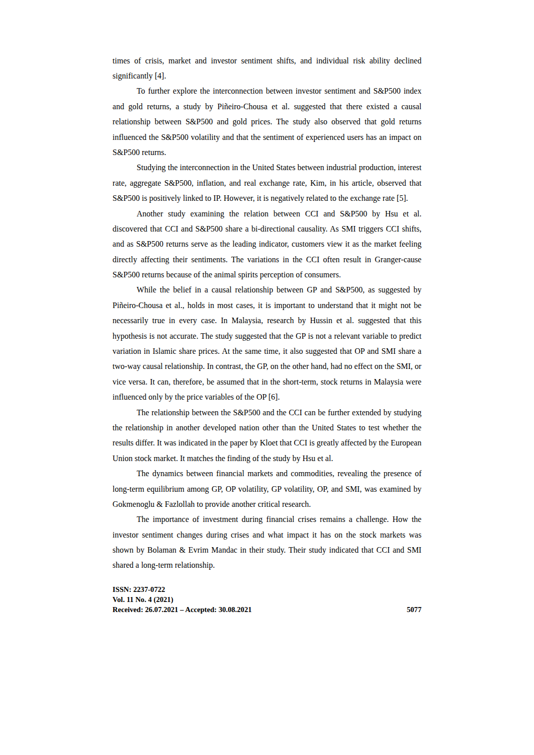times of crisis, market and investor sentiment shifts, and individual risk ability declined significantly [4].
To further explore the interconnection between investor sentiment and S&P500 index and gold returns, a study by Piñeiro-Chousa et al. suggested that there existed a causal relationship between S&P500 and gold prices. The study also observed that gold returns influenced the S&P500 volatility and that the sentiment of experienced users has an impact on S&P500 returns.
Studying the interconnection in the United States between industrial production, interest rate, aggregate S&P500, inflation, and real exchange rate, Kim, in his article, observed that S&P500 is positively linked to IP. However, it is negatively related to the exchange rate [5].
Another study examining the relation between CCI and S&P500 by Hsu et al. discovered that CCI and S&P500 share a bi-directional causality. As SMI triggers CCI shifts, and as S&P500 returns serve as the leading indicator, customers view it as the market feeling directly affecting their sentiments. The variations in the CCI often result in Granger-cause S&P500 returns because of the animal spirits perception of consumers.
While the belief in a causal relationship between GP and S&P500, as suggested by Piñeiro-Chousa et al., holds in most cases, it is important to understand that it might not be necessarily true in every case. In Malaysia, research by Hussin et al. suggested that this hypothesis is not accurate. The study suggested that the GP is not a relevant variable to predict variation in Islamic share prices. At the same time, it also suggested that OP and SMI share a two-way causal relationship. In contrast, the GP, on the other hand, had no effect on the SMI, or vice versa. It can, therefore, be assumed that in the short-term, stock returns in Malaysia were influenced only by the price variables of the OP [6].
The relationship between the S&P500 and the CCI can be further extended by studying the relationship in another developed nation other than the United States to test whether the results differ. It was indicated in the paper by Kloet that CCI is greatly affected by the European Union stock market. It matches the finding of the study by Hsu et al.
The dynamics between financial markets and commodities, revealing the presence of long-term equilibrium among GP, OP volatility, GP volatility, OP, and SMI, was examined by Gokmenoglu & Fazlollah to provide another critical research.
The importance of investment during financial crises remains a challenge. How the investor sentiment changes during crises and what impact it has on the stock markets was shown by Bolaman & Evrim Mandac in their study. Their study indicated that CCI and SMI shared a long-term relationship.
ISSN: 2237-0722
Vol. 11 No. 4 (2021)
Received: 26.07.2021 – Accepted: 30.08.2021
5077